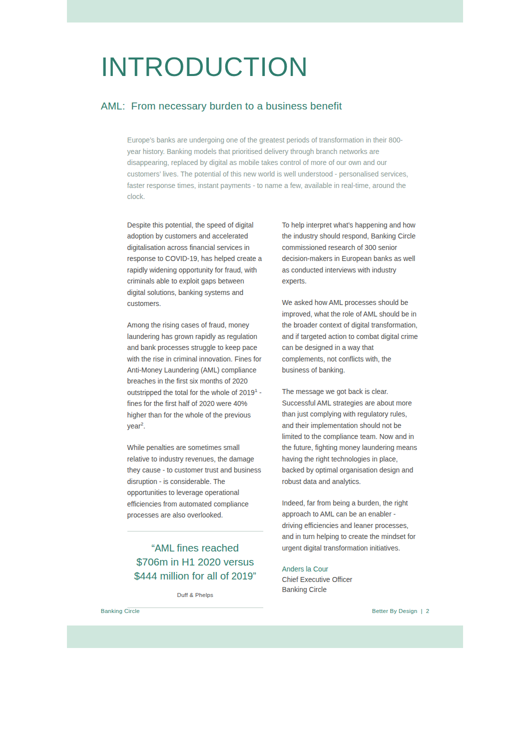INTRODUCTION
AML: From necessary burden to a business benefit
Europe’s banks are undergoing one of the greatest periods of transformation in their 800-year history. Banking models that prioritised delivery through branch networks are disappearing, replaced by digital as mobile takes control of more of our own and our customers’ lives. The potential of this new world is well understood - personalised services, faster response times, instant payments - to name a few, available in real-time, around the clock.
Despite this potential, the speed of digital adoption by customers and accelerated digitalisation across financial services in response to COVID-19, has helped create a rapidly widening opportunity for fraud, with criminals able to exploit gaps between digital solutions, banking systems and customers.
Among the rising cases of fraud, money laundering has grown rapidly as regulation and bank processes struggle to keep pace with the rise in criminal innovation. Fines for Anti-Money Laundering (AML) compliance breaches in the first six months of 2020 outstripped the total for the whole of 20191 - fines for the first half of 2020 were 40% higher than for the whole of the previous year2.
While penalties are sometimes small relative to industry revenues, the damage they cause - to customer trust and business disruption - is considerable. The opportunities to leverage operational efficiencies from automated compliance processes are also overlooked.
“AML fines reached
$706m in H1 2020 versus
$444 million for all of 2019”
Duff & Phelps
To help interpret what’s happening and how the industry should respond, Banking Circle commissioned research of 300 senior decision-makers in European banks as well as conducted interviews with industry experts.
We asked how AML processes should be improved, what the role of AML should be in the broader context of digital transformation, and if targeted action to combat digital crime can be designed in a way that complements, not conflicts with, the business of banking.
The message we got back is clear. Successful AML strategies are about more than just complying with regulatory rules, and their implementation should not be limited to the compliance team. Now and in the future, fighting money laundering means having the right technologies in place, backed by optimal organisation design and robust data and analytics.
Indeed, far from being a burden, the right approach to AML can be an enabler - driving efficiencies and leaner processes, and in turn helping to create the mindset for urgent digital transformation initiatives.
Anders la Cour
Chief Executive Officer
Banking Circle
Banking Circle
Better By Design | 2